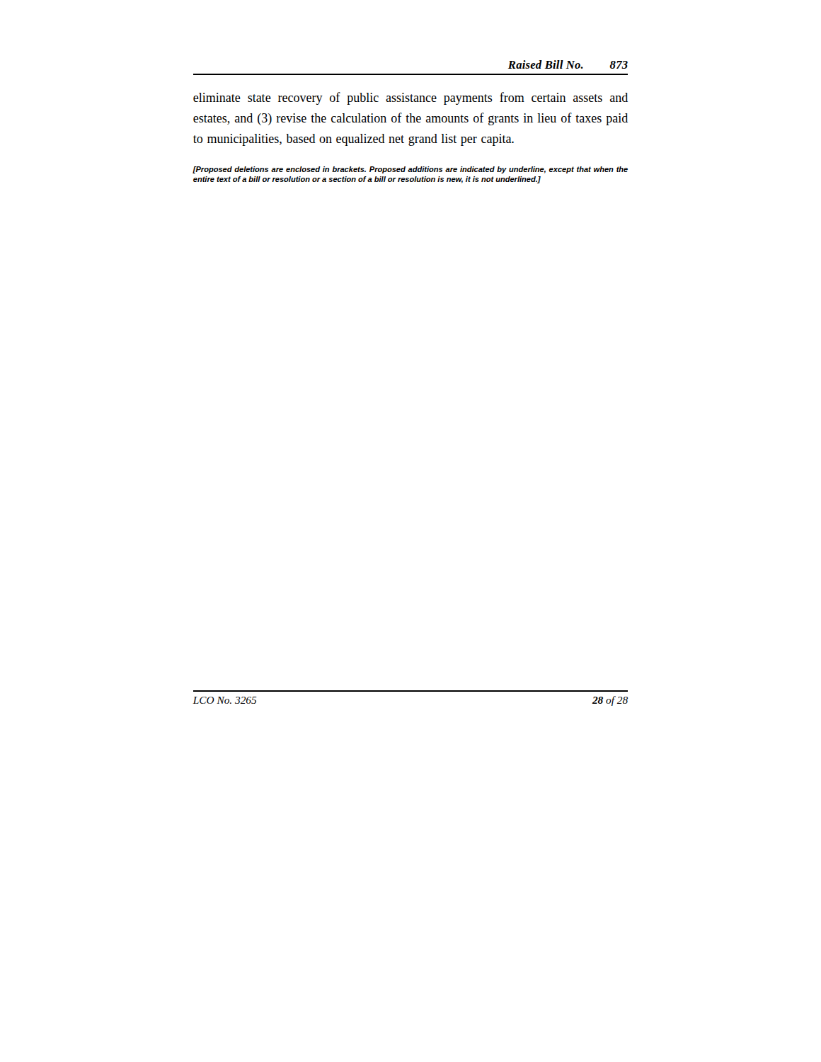Raised Bill No. 873
eliminate state recovery of public assistance payments from certain assets and estates, and (3) revise the calculation of the amounts of grants in lieu of taxes paid to municipalities, based on equalized net grand list per capita.
[Proposed deletions are enclosed in brackets. Proposed additions are indicated by underline, except that when the entire text of a bill or resolution or a section of a bill or resolution is new, it is not underlined.]
LCO No. 3265 28 of 28